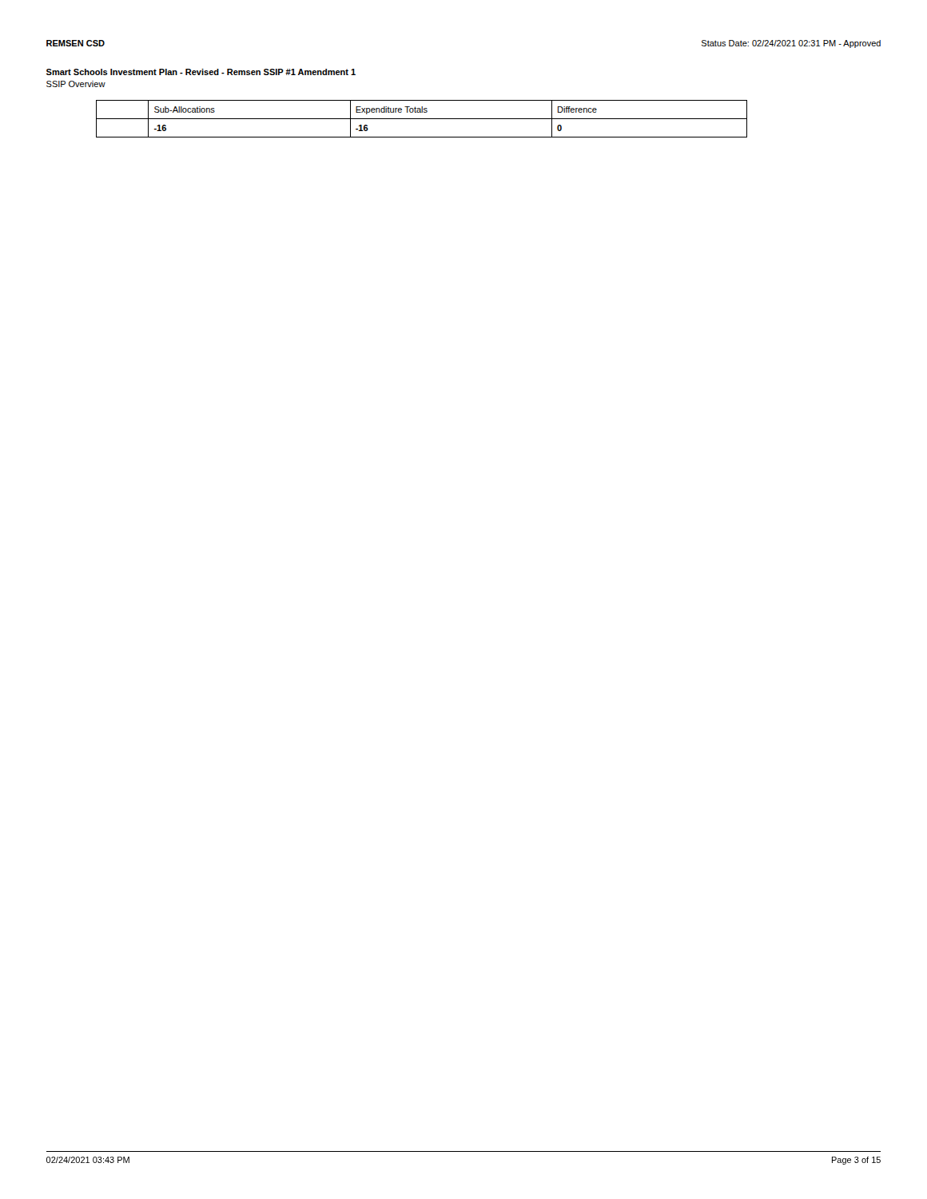REMSEN CSD Status Date: 02/24/2021 02:31 PM - Approved
Smart Schools Investment Plan - Revised - Remsen SSIP #1 Amendment 1
SSIP Overview
| | Sub-Allocations | Expenditure Totals | Difference |
| | -16 | -16 | 0 |
02/24/2021 03:43 PM Page 3 of 15